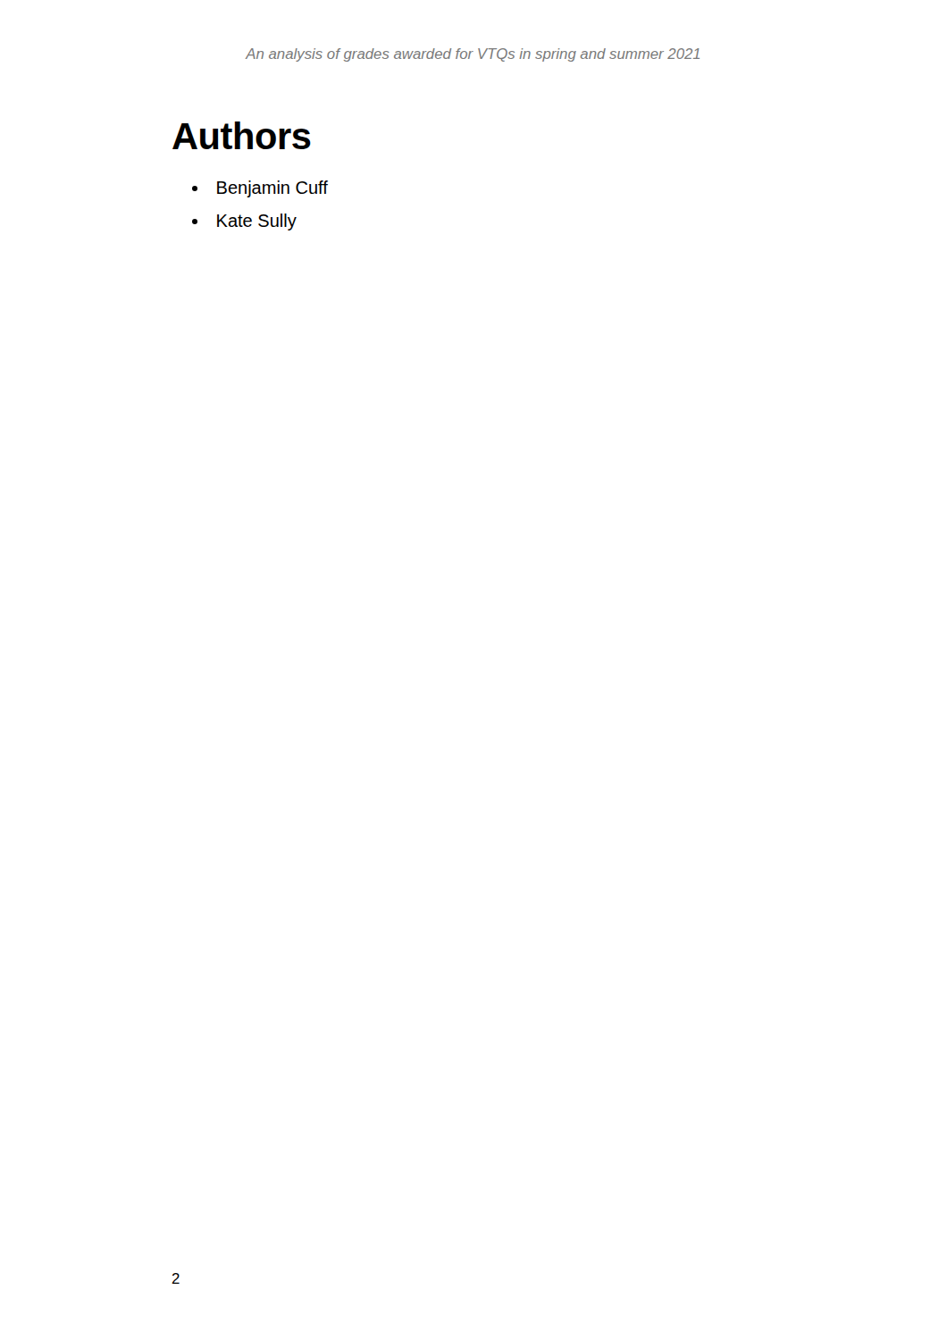An analysis of grades awarded for VTQs in spring and summer 2021
Authors
Benjamin Cuff
Kate Sully
2